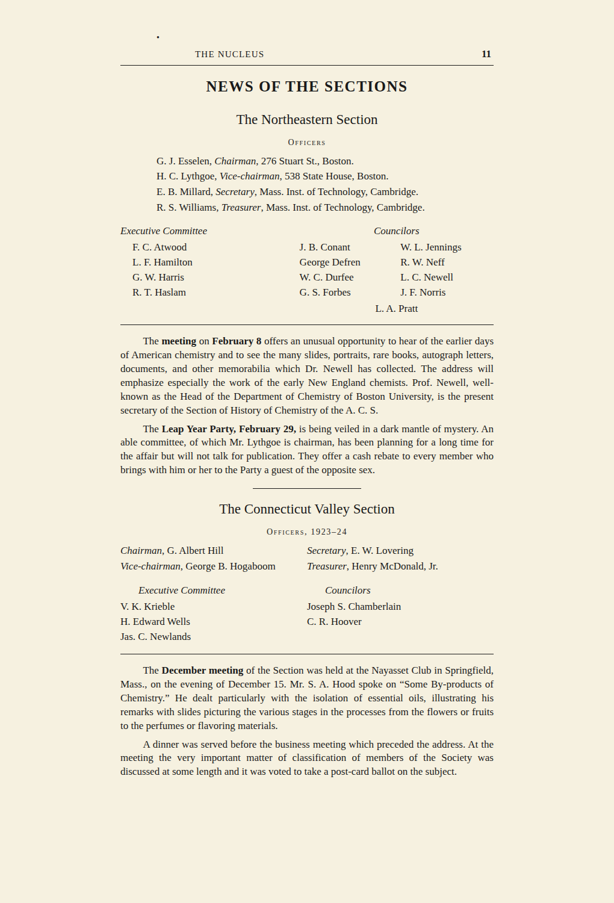•
THE NUCLEUS 11
NEWS OF THE SECTIONS
The Northeastern Section
Officers
G. J. Esselen, Chairman, 276 Stuart St., Boston.
H. C. Lythgoe, Vice-chairman, 538 State House, Boston.
E. B. Millard, Secretary, Mass. Inst. of Technology, Cambridge.
R. S. Williams, Treasurer, Mass. Inst. of Technology, Cambridge.
Executive Committee
F. C. Atwood
L. F. Hamilton
G. W. Harris
R. T. Haslam
Councilors
J. B. Conant
George Defren
W. C. Durfee
G. S. Forbes
W. L. Jennings
R. W. Neff
L. C. Newell
J. F. Norris
L. A. Pratt
The meeting on February 8 offers an unusual opportunity to hear of the earlier days of American chemistry and to see the many slides, portraits, rare books, autograph letters, documents, and other memorabilia which Dr. Newell has collected. The address will emphasize especially the work of the early New England chemists. Prof. Newell, well-known as the Head of the Department of Chemistry of Boston University, is the present secretary of the Section of History of Chemistry of the A. C. S.
The Leap Year Party, February 29, is being veiled in a dark mantle of mystery. An able committee, of which Mr. Lythgoe is chairman, has been planning for a long time for the affair but will not talk for publication. They offer a cash rebate to every member who brings with him or her to the Party a guest of the opposite sex.
The Connecticut Valley Section
Officers, 1923–24
Chairman, G. Albert Hill
Vice-chairman, George B. Hogaboom
Secretary, E. W. Lovering
Treasurer, Henry McDonald, Jr.
Executive Committee
V. K. Krieble
H. Edward Wells
Jas. C. Newlands
Councilors
Joseph S. Chamberlain
C. R. Hoover
The December meeting of the Section was held at the Nayasset Club in Springfield, Mass., on the evening of December 15. Mr. S. A. Hood spoke on “Some By-products of Chemistry.” He dealt particularly with the isolation of essential oils, illustrating his remarks with slides picturing the various stages in the processes from the flowers or fruits to the perfumes or flavoring materials.
A dinner was served before the business meeting which preceded the address. At the meeting the very important matter of classification of members of the Society was discussed at some length and it was voted to take a post-card ballot on the subject.